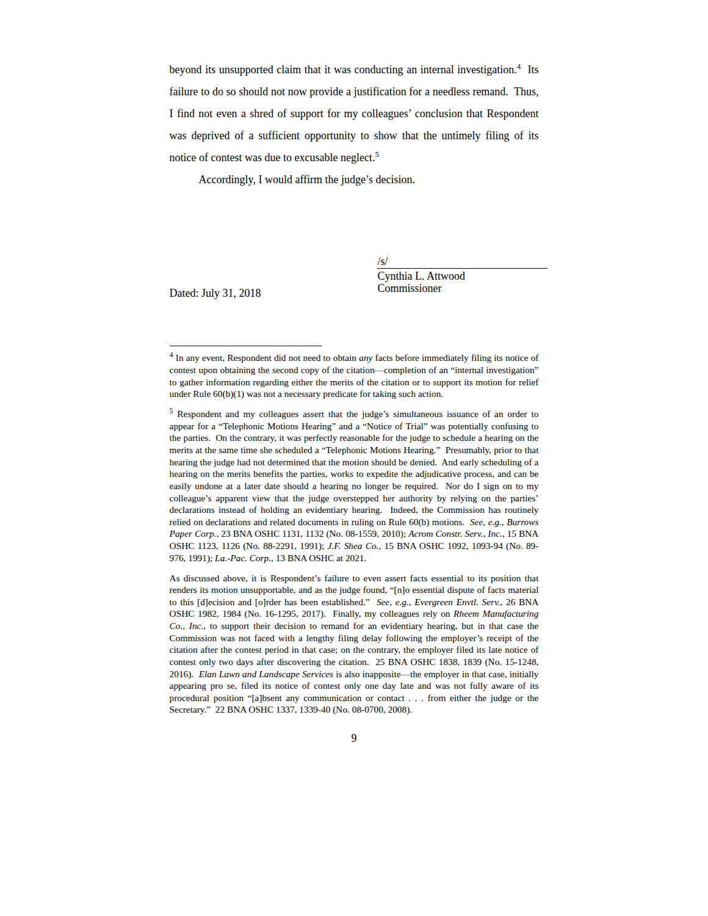beyond its unsupported claim that it was conducting an internal investigation.4 Its failure to do so should not now provide a justification for a needless remand. Thus, I find not even a shred of support for my colleagues’ conclusion that Respondent was deprived of a sufficient opportunity to show that the untimely filing of its notice of contest was due to excusable neglect.5
Accordingly, I would affirm the judge’s decision.
Dated: July 31, 2018
/s/
Cynthia L. Attwood
Commissioner
4 In any event, Respondent did not need to obtain any facts before immediately filing its notice of contest upon obtaining the second copy of the citation—completion of an “internal investigation” to gather information regarding either the merits of the citation or to support its motion for relief under Rule 60(b)(1) was not a necessary predicate for taking such action.
5 Respondent and my colleagues assert that the judge’s simultaneous issuance of an order to appear for a “Telephonic Motions Hearing” and a “Notice of Trial” was potentially confusing to the parties. On the contrary, it was perfectly reasonable for the judge to schedule a hearing on the merits at the same time she scheduled a “Telephonic Motions Hearing.” Presumably, prior to that hearing the judge had not determined that the motion should be denied. And early scheduling of a hearing on the merits benefits the parties, works to expedite the adjudicative process, and can be easily undone at a later date should a hearing no longer be required. Nor do I sign on to my colleague’s apparent view that the judge overstepped her authority by relying on the parties’ declarations instead of holding an evidentiary hearing. Indeed, the Commission has routinely relied on declarations and related documents in ruling on Rule 60(b) motions. See, e.g., Burrows Paper Corp., 23 BNA OSHC 1131, 1132 (No. 08-1559, 2010); Acrom Constr. Serv., Inc., 15 BNA OSHC 1123, 1126 (No. 88-2291, 1991); J.F. Shea Co., 15 BNA OSHC 1092, 1093-94 (No. 89-976, 1991); La.-Pac. Corp., 13 BNA OSHC at 2021.
As discussed above, it is Respondent’s failure to even assert facts essential to its position that renders its motion unsupportable, and as the judge found, “[n]o essential dispute of facts material to this [d]ecision and [o]rder has been established.” See, e.g., Evergreen Envtl. Serv., 26 BNA OSHC 1982, 1984 (No. 16-1295, 2017). Finally, my colleagues rely on Rheem Manufacturing Co., Inc., to support their decision to remand for an evidentiary hearing, but in that case the Commission was not faced with a lengthy filing delay following the employer’s receipt of the citation after the contest period in that case; on the contrary, the employer filed its late notice of contest only two days after discovering the citation. 25 BNA OSHC 1838, 1839 (No. 15-1248, 2016). Elan Lawn and Landscape Services is also inapposite—the employer in that case, initially appearing pro se, filed its notice of contest only one day late and was not fully aware of its procedural position “[a]bsent any communication or contact . . . from either the judge or the Secretary.” 22 BNA OSHC 1337, 1339-40 (No. 08-0700, 2008).
9